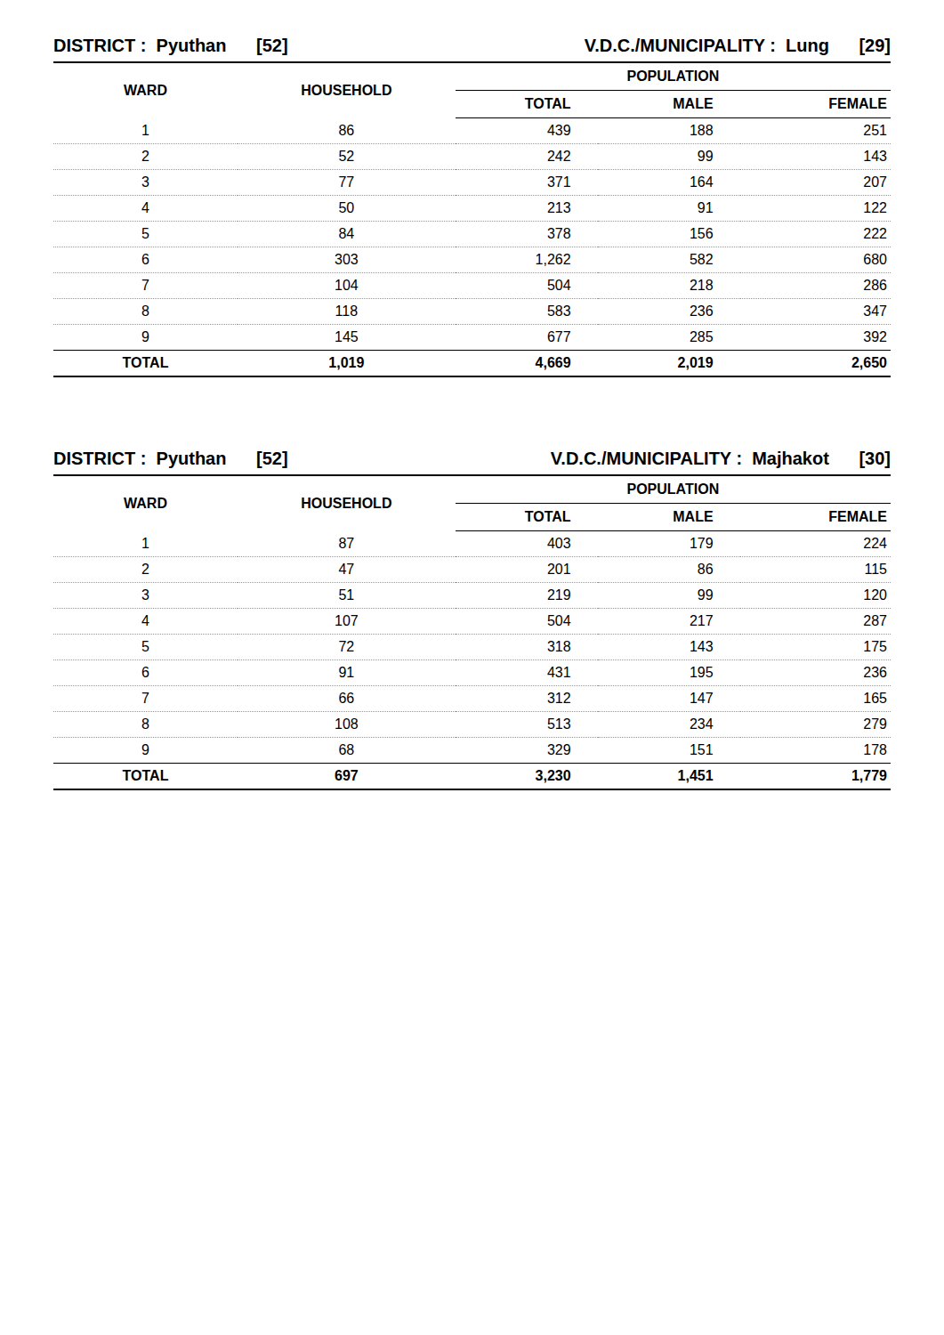DISTRICT : Pyuthan [52]
V.D.C./MUNICIPALITY : Lung [29]
| WARD | HOUSEHOLD | POPULATION |
| --- | --- | --- |
| TOTAL | MALE | FEMALE |
| 1 | 86 | 439 | 188 | 251 |
| 2 | 52 | 242 | 99 | 143 |
| 3 | 77 | 371 | 164 | 207 |
| 4 | 50 | 213 | 91 | 122 |
| 5 | 84 | 378 | 156 | 222 |
| 6 | 303 | 1,262 | 582 | 680 |
| 7 | 104 | 504 | 218 | 286 |
| 8 | 118 | 583 | 236 | 347 |
| 9 | 145 | 677 | 285 | 392 |
| TOTAL | 1,019 | 4,669 | 2,019 | 2,650 |
DISTRICT : Pyuthan [52]
V.D.C./MUNICIPALITY : Majhakot [30]
| WARD | HOUSEHOLD | POPULATION |
| --- | --- | --- |
| TOTAL | MALE | FEMALE |
| 1 | 87 | 403 | 179 | 224 |
| 2 | 47 | 201 | 86 | 115 |
| 3 | 51 | 219 | 99 | 120 |
| 4 | 107 | 504 | 217 | 287 |
| 5 | 72 | 318 | 143 | 175 |
| 6 | 91 | 431 | 195 | 236 |
| 7 | 66 | 312 | 147 | 165 |
| 8 | 108 | 513 | 234 | 279 |
| 9 | 68 | 329 | 151 | 178 |
| TOTAL | 697 | 3,230 | 1,451 | 1,779 |